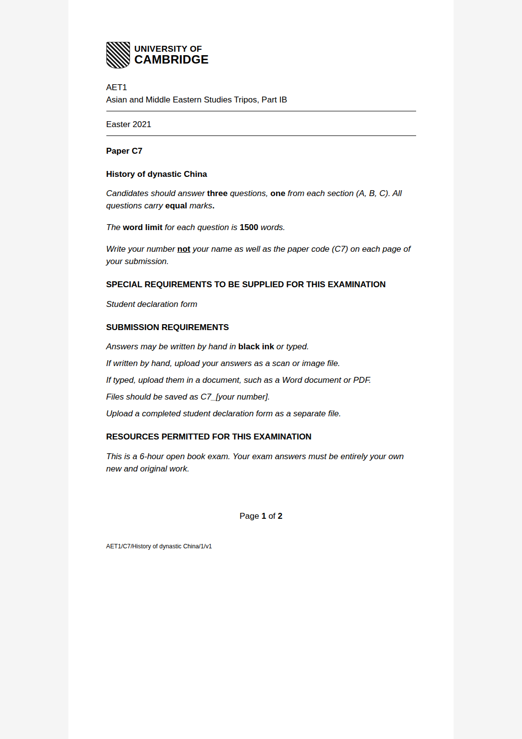UNIVERSITY OF CAMBRIDGE
AET1
Asian and Middle Eastern Studies Tripos, Part IB
Easter 2021
Paper C7
History of dynastic China
Candidates should answer three questions, one from each section (A, B, C). All questions carry equal marks.
The word limit for each question is 1500 words.
Write your number not your name as well as the paper code (C7) on each page of your submission.
SPECIAL REQUIREMENTS TO BE SUPPLIED FOR THIS EXAMINATION
Student declaration form
SUBMISSION REQUIREMENTS
Answers may be written by hand in black ink or typed.
If written by hand, upload your answers as a scan or image file.
If typed, upload them in a document, such as a Word document or PDF.
Files should be saved as C7_[your number].
Upload a completed student declaration form as a separate file.
RESOURCES PERMITTED FOR THIS EXAMINATION
This is a 6-hour open book exam. Your exam answers must be entirely your own new and original work.
Page 1 of 2
AET1/C7/History of dynastic China/1/v1